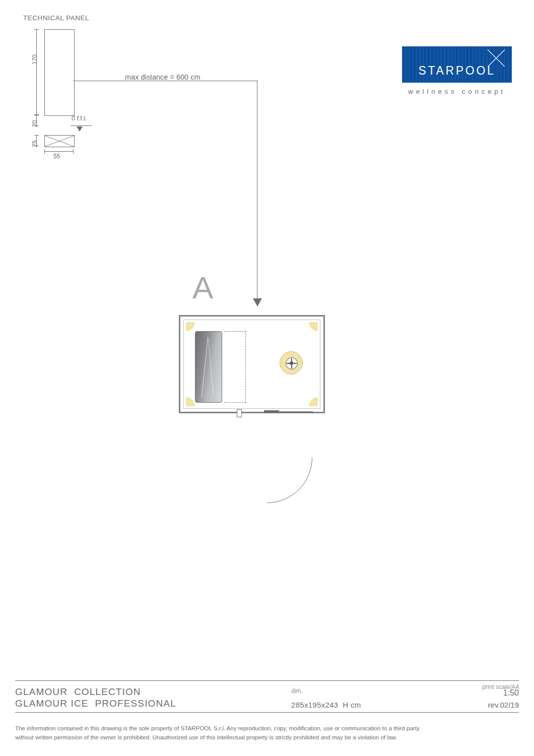TECHNICAL PANEL
170
20
0 f.f.l.
25
55
max distance = 600 cm
A
STARPOOL
wellness concept
GLAMOUR COLLECTION
GLAMOUR ICE PROFESSIONAL
dim.
285x195x243 H cm
print scale/A4
1:50
rev.02/19
The information contained in this drawing is the sole property of STARPOOL S.r.l. Any reproduction, copy, modification, use or communication to a third party
without written permission of the owner is prohibited. Unauthorized use of this intellectual property is strictly prohibited and may be a violation of law.